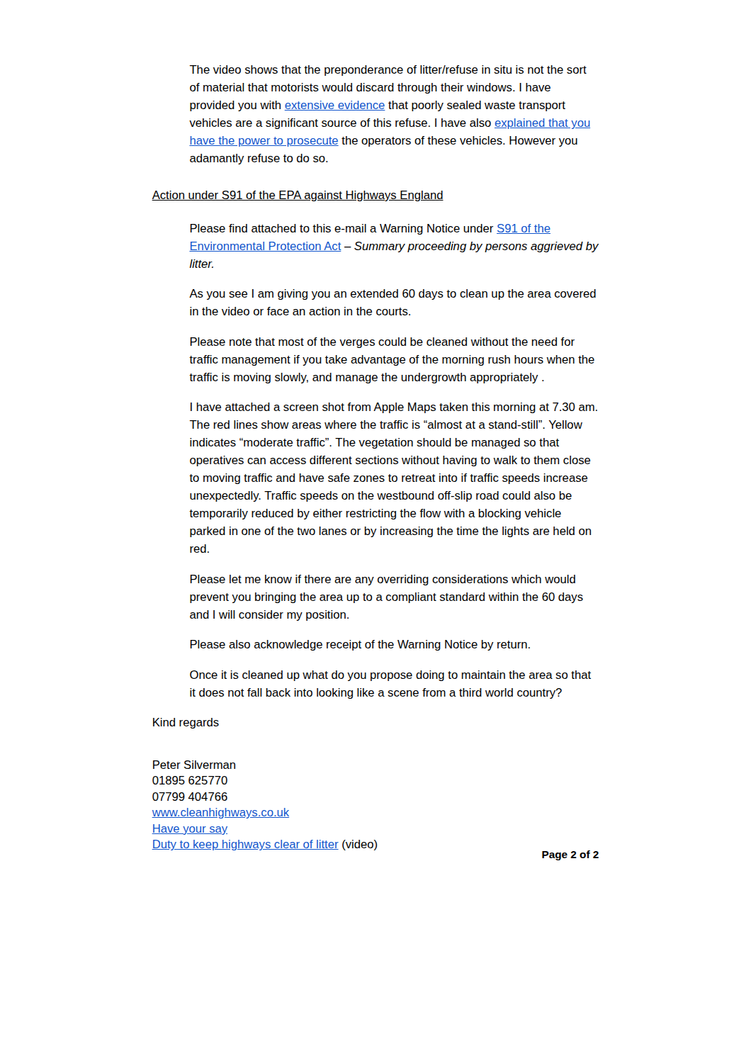The video shows that the preponderance of litter/refuse in situ is not the sort of material that motorists would discard through their windows. I have provided you with extensive evidence that poorly sealed waste transport vehicles are a significant source of this refuse. I have also explained that you have the power to prosecute the operators of these vehicles. However you adamantly refuse to do so.
Action under S91 of the EPA against Highways England
Please find attached to this e-mail a Warning Notice under S91 of the Environmental Protection Act – Summary proceeding by persons aggrieved by litter.
As you see I am giving you an extended 60 days to clean up the area covered in the video or face an action in the courts.
Please note that most of the verges could be cleaned without the need for traffic management if you take advantage of the morning rush hours when the traffic is moving slowly, and manage the undergrowth appropriately .
I have attached a screen shot from Apple Maps taken this morning at 7.30 am. The red lines show areas where the traffic is “almost at a stand-still”. Yellow indicates “moderate traffic”. The vegetation should be managed so that operatives can access different sections without having to walk to them close to moving traffic and have safe zones to retreat into if traffic speeds increase unexpectedly. Traffic speeds on the westbound off-slip road could also be temporarily reduced by either restricting the flow with a blocking vehicle parked in one of the two lanes or by increasing the time the lights are held on red.
Please let me know if there are any overriding considerations which would prevent you bringing the area up to a compliant standard within the 60 days and I will consider my position.
Please also acknowledge receipt of the Warning Notice by return.
Once it is cleaned up what do you propose doing to maintain the area so that it does not fall back into looking like a scene from a third world country?
Kind regards
Peter Silverman
01895 625770
07799 404766
www.cleanhighways.co.uk
Have your say
Duty to keep highways clear of litter (video)
Page 2 of 2